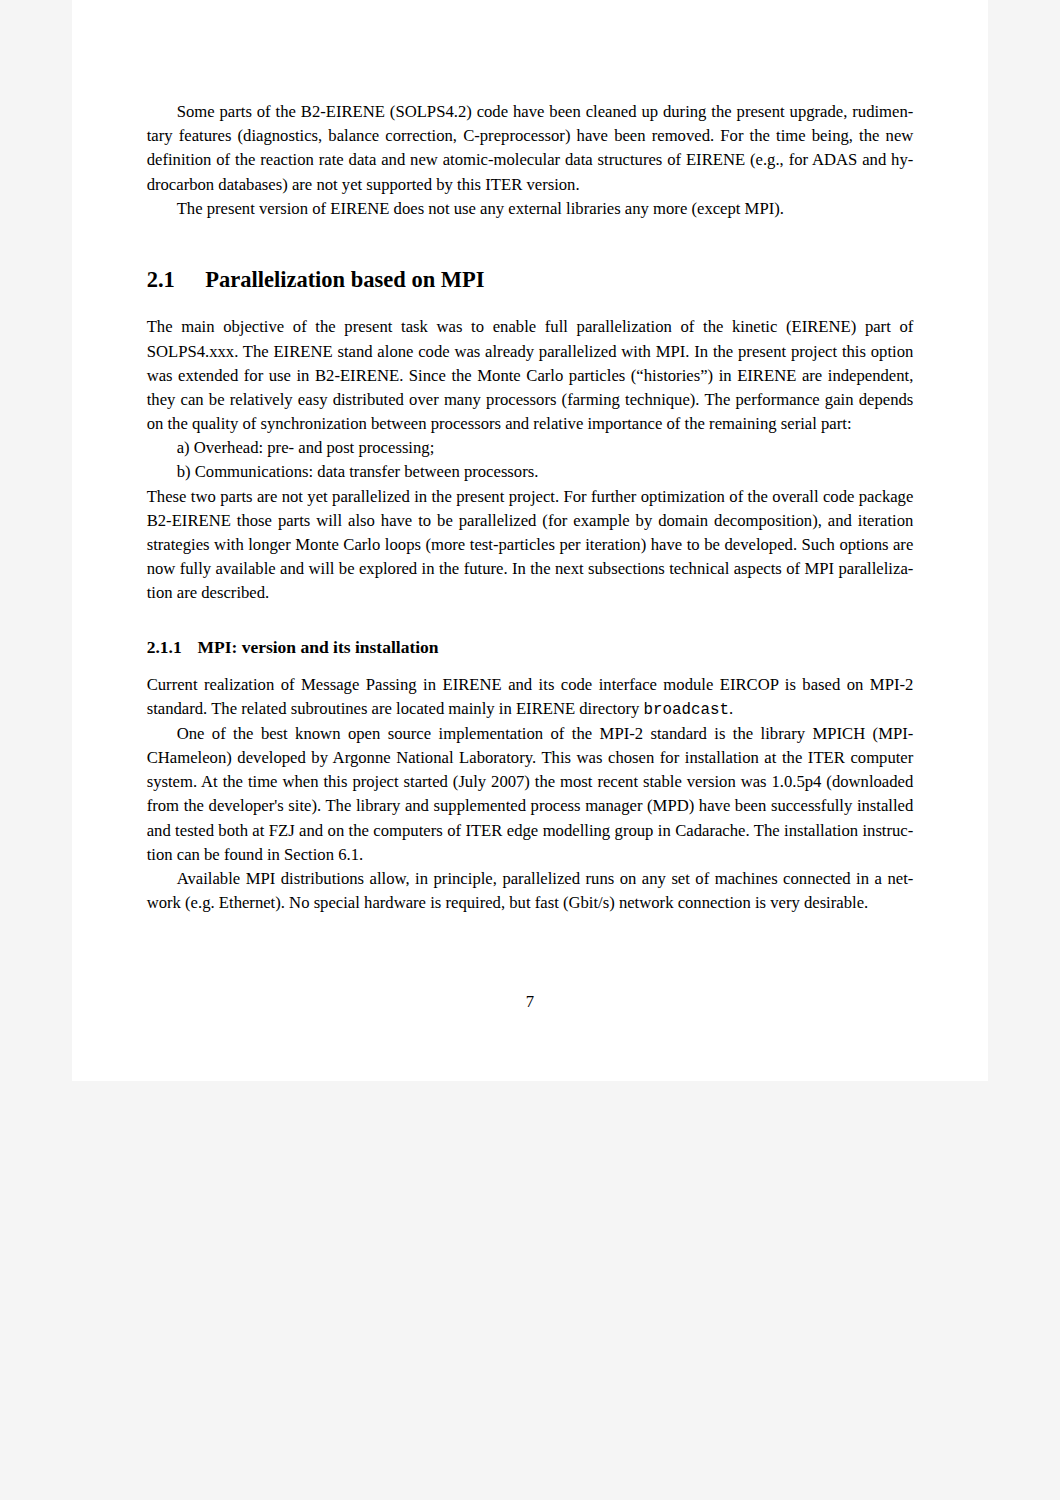Some parts of the B2-EIRENE (SOLPS4.2) code have been cleaned up during the present upgrade, rudimentary features (diagnostics, balance correction, C-preprocessor) have been removed. For the time being, the new definition of the reaction rate data and new atomic-molecular data structures of EIRENE (e.g., for ADAS and hydrocarbon databases) are not yet supported by this ITER version.
The present version of EIRENE does not use any external libraries any more (except MPI).
2.1 Parallelization based on MPI
The main objective of the present task was to enable full parallelization of the kinetic (EIRENE) part of SOLPS4.xxx. The EIRENE stand alone code was already parallelized with MPI. In the present project this option was extended for use in B2-EIRENE. Since the Monte Carlo particles (“histories”) in EIRENE are independent, they can be relatively easy distributed over many processors (farming technique). The performance gain depends on the quality of synchronization between processors and relative importance of the remaining serial part:
a) Overhead: pre- and post processing;
b) Communications: data transfer between processors.
These two parts are not yet parallelized in the present project. For further optimization of the overall code package B2-EIRENE those parts will also have to be parallelized (for example by domain decomposition), and iteration strategies with longer Monte Carlo loops (more test-particles per iteration) have to be developed. Such options are now fully available and will be explored in the future. In the next subsections technical aspects of MPI parallelization are described.
2.1.1 MPI: version and its installation
Current realization of Message Passing in EIRENE and its code interface module EIRCOP is based on MPI-2 standard. The related subroutines are located mainly in EIRENE directory broadcast.
One of the best known open source implementation of the MPI-2 standard is the library MPICH (MPI-CHameleon) developed by Argonne National Laboratory. This was chosen for installation at the ITER computer system. At the time when this project started (July 2007) the most recent stable version was 1.0.5p4 (downloaded from the developer's site). The library and supplemented process manager (MPD) have been successfully installed and tested both at FZJ and on the computers of ITER edge modelling group in Cadarache. The installation instruction can be found in Section 6.1.
Available MPI distributions allow, in principle, parallelized runs on any set of machines connected in a network (e.g. Ethernet). No special hardware is required, but fast (Gbit/s) network connection is very desirable.
7